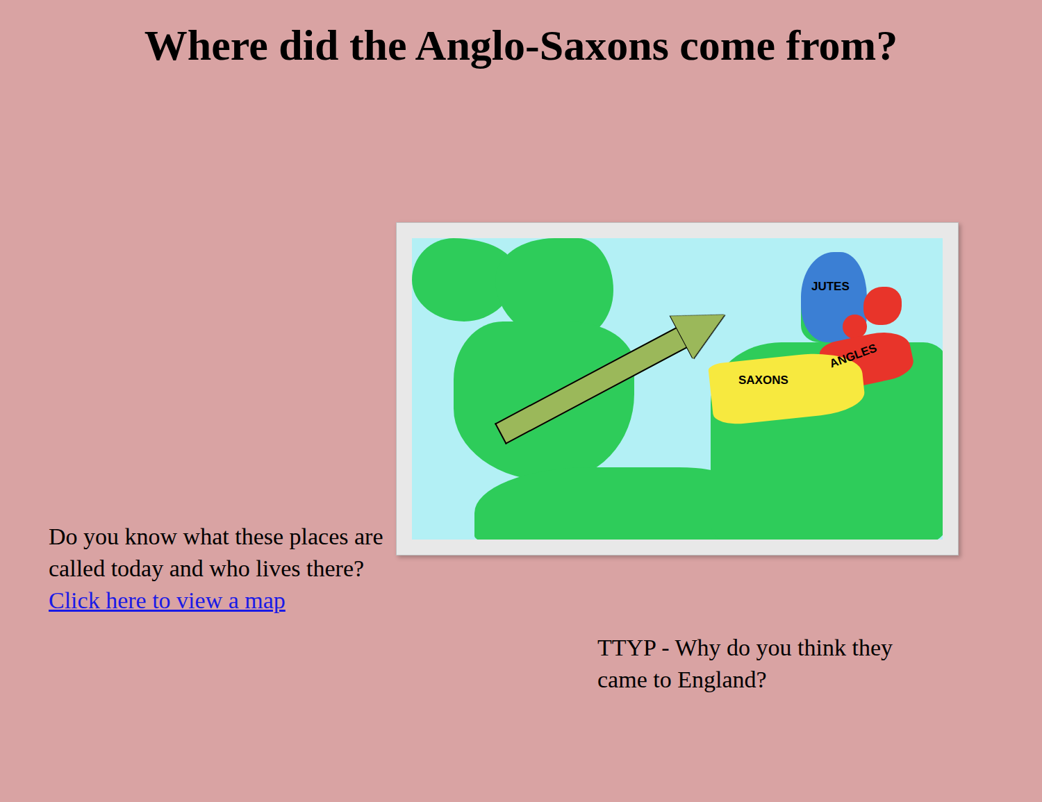Where did the Anglo-Saxons come from?
JUTES
SAXONS
ANGLES
Do you know what these places are called today and who lives there?
Click here to view a map
TTYP - Why do you think they came to England?